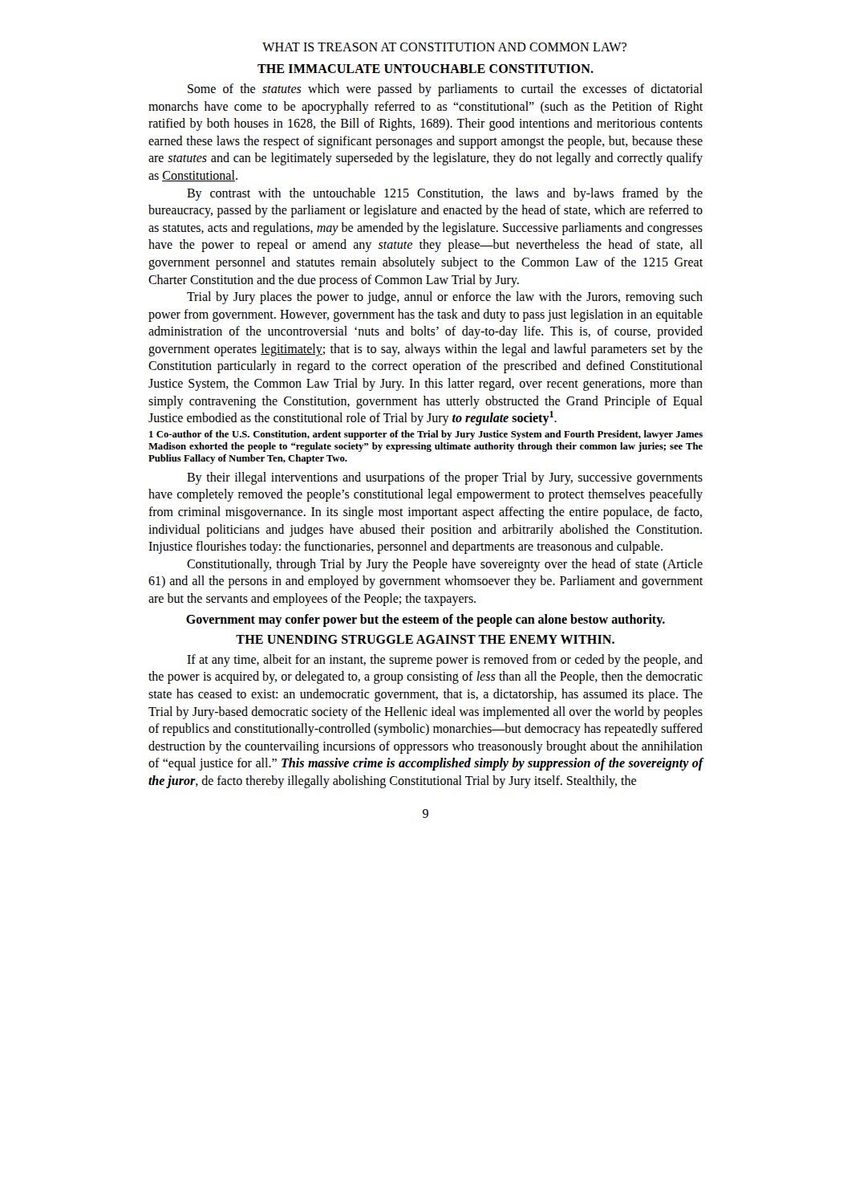What is Treason at Constitution and Common Law?
The Immaculate Untouchable Constitution.
Some of the statutes which were passed by parliaments to curtail the excesses of dictatorial monarchs have come to be apocryphally referred to as “constitutional” (such as the Petition of Right ratified by both houses in 1628, the Bill of Rights, 1689). Their good intentions and meritorious contents earned these laws the respect of significant personages and support amongst the people, but, because these are statutes and can be legitimately superseded by the legislature, they do not legally and correctly qualify as Constitutional.
By contrast with the untouchable 1215 Constitution, the laws and by-laws framed by the bureaucracy, passed by the parliament or legislature and enacted by the head of state, which are referred to as statutes, acts and regulations, may be amended by the legislature. Successive parliaments and congresses have the power to repeal or amend any statute they please—but nevertheless the head of state, all government personnel and statutes remain absolutely subject to the Common Law of the 1215 Great Charter Constitution and the due process of Common Law Trial by Jury.
Trial by Jury places the power to judge, annul or enforce the law with the Jurors, removing such power from government. However, government has the task and duty to pass just legislation in an equitable administration of the uncontroversial ‘nuts and bolts’ of day-to-day life. This is, of course, provided government operates legitimately; that is to say, always within the legal and lawful parameters set by the Constitution particularly in regard to the correct operation of the prescribed and defined Constitutional Justice System, the Common Law Trial by Jury. In this latter regard, over recent generations, more than simply contravening the Constitution, government has utterly obstructed the Grand Principle of Equal Justice embodied as the constitutional role of Trial by Jury to regulate society1.
1 Co-author of the U.S. Constitution, ardent supporter of the Trial by Jury Justice System and Fourth President, lawyer James Madison exhorted the people to “regulate society” by expressing ultimate authority through their common law juries; see The Publius Fallacy of Number Ten, Chapter Two.
By their illegal interventions and usurpations of the proper Trial by Jury, successive governments have completely removed the people’s constitutional legal empowerment to protect themselves peacefully from criminal misgovernance. In its single most important aspect affecting the entire populace, de facto, individual politicians and judges have abused their position and arbitrarily abolished the Constitution. Injustice flourishes today: the functionaries, personnel and departments are treasonous and culpable.
Constitutionally, through Trial by Jury the People have sovereignty over the head of state (Article 61) and all the persons in and employed by government whomsoever they be. Parliament and government are but the servants and employees of the People; the taxpayers.
Government may confer power but the esteem of the people can alone bestow authority.
The Unending Struggle Against the Enemy Within.
If at any time, albeit for an instant, the supreme power is removed from or ceded by the people, and the power is acquired by, or delegated to, a group consisting of less than all the People, then the democratic state has ceased to exist: an undemocratic government, that is, a dictatorship, has assumed its place. The Trial by Jury-based democratic society of the Hellenic ideal was implemented all over the world by peoples of republics and constitutionally-controlled (symbolic) monarchies—but democracy has repeatedly suffered destruction by the countervailing incursions of oppressors who treasonously brought about the annihilation of “equal justice for all.” This massive crime is accomplished simply by suppression of the sovereignty of the juror, de facto thereby illegally abolishing Constitutional Trial by Jury itself. Stealthily, the
9